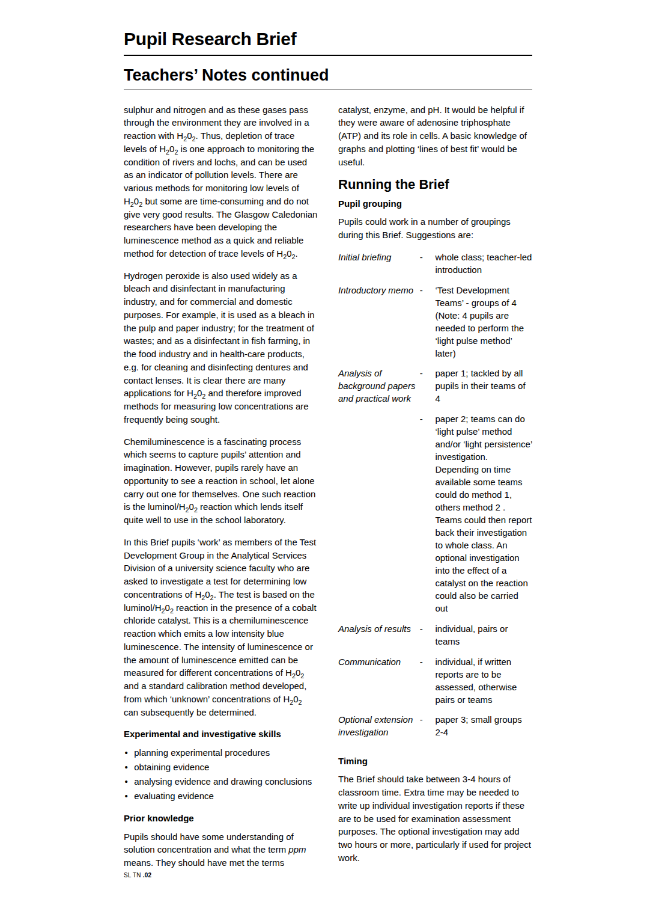Pupil Research Brief
Teachers’ Notes continued
sulphur and nitrogen and as these gases pass through the environment they are involved in a reaction with H202. Thus, depletion of trace levels of H202 is one approach to monitoring the condition of rivers and lochs, and can be used as an indicator of pollution levels. There are various methods for monitoring low levels of H202 but some are time-consuming and do not give very good results. The Glasgow Caledonian researchers have been developing the luminescence method as a quick and reliable method for detection of trace levels of H202.
Hydrogen peroxide is also used widely as a bleach and disinfectant in manufacturing industry, and for commercial and domestic purposes. For example, it is used as a bleach in the pulp and paper industry; for the treatment of wastes; and as a disinfectant in fish farming, in the food industry and in health-care products, e.g. for cleaning and disinfecting dentures and contact lenses. It is clear there are many applications for H202 and therefore improved methods for measuring low concentrations are frequently being sought.
Chemiluminescence is a fascinating process which seems to capture pupils’ attention and imagination. However, pupils rarely have an opportunity to see a reaction in school, let alone carry out one for themselves. One such reaction is the luminol/H202 reaction which lends itself quite well to use in the school laboratory.
In this Brief pupils ‘work’ as members of the Test Development Group in the Analytical Services Division of a university science faculty who are asked to investigate a test for determining low concentrations of H202. The test is based on the luminol/H202 reaction in the presence of a cobalt chloride catalyst. This is a chemiluminescence reaction which emits a low intensity blue luminescence. The intensity of luminescence or the amount of luminescence emitted can be measured for different concentrations of H202 and a standard calibration method developed, from which ‘unknown’ concentrations of H202 can subsequently be determined.
Experimental and investigative skills
planning experimental procedures
obtaining evidence
analysing evidence and drawing conclusions
evaluating evidence
Prior knowledge
Pupils should have some understanding of solution concentration and what the term ppm means. They should have met the terms catalyst, enzyme, and pH. It would be helpful if they were aware of adenosine triphosphate (ATP) and its role in cells. A basic knowledge of graphs and plotting ‘lines of best fit’ would be useful.
Running the Brief
Pupil grouping
Pupils could work in a number of groupings during this Brief. Suggestions are:
| Initial briefing | - | whole class; teacher-led introduction |
| Introductory memo | - | ‘Test Development Teams’ - groups of 4 (Note: 4 pupils are needed to perform the ‘light pulse method’ later) |
| Analysis of background papers and practical work | - | paper 1; tackled by all pupils in their teams of 4 |
| | - | paper 2; teams can do ‘light pulse’ method and/or ‘light persistence’ investigation. Depending on time available some teams could do method 1, others method 2 . Teams could then report back their investigation to whole class. An optional investigation into the effect of a catalyst on the reaction could also be carried out |
| Analysis of results | - | individual, pairs or teams |
| Communication | - | individual, if written reports are to be assessed, otherwise pairs or teams |
| Optional extension investigation | - | paper 3; small groups 2-4 |
Timing
The Brief should take between 3-4 hours of classroom time. Extra time may be needed to write up individual investigation reports if these are to be used for examination assessment purposes. The optional investigation may add two hours or more, particularly if used for project work.
SL TN .02